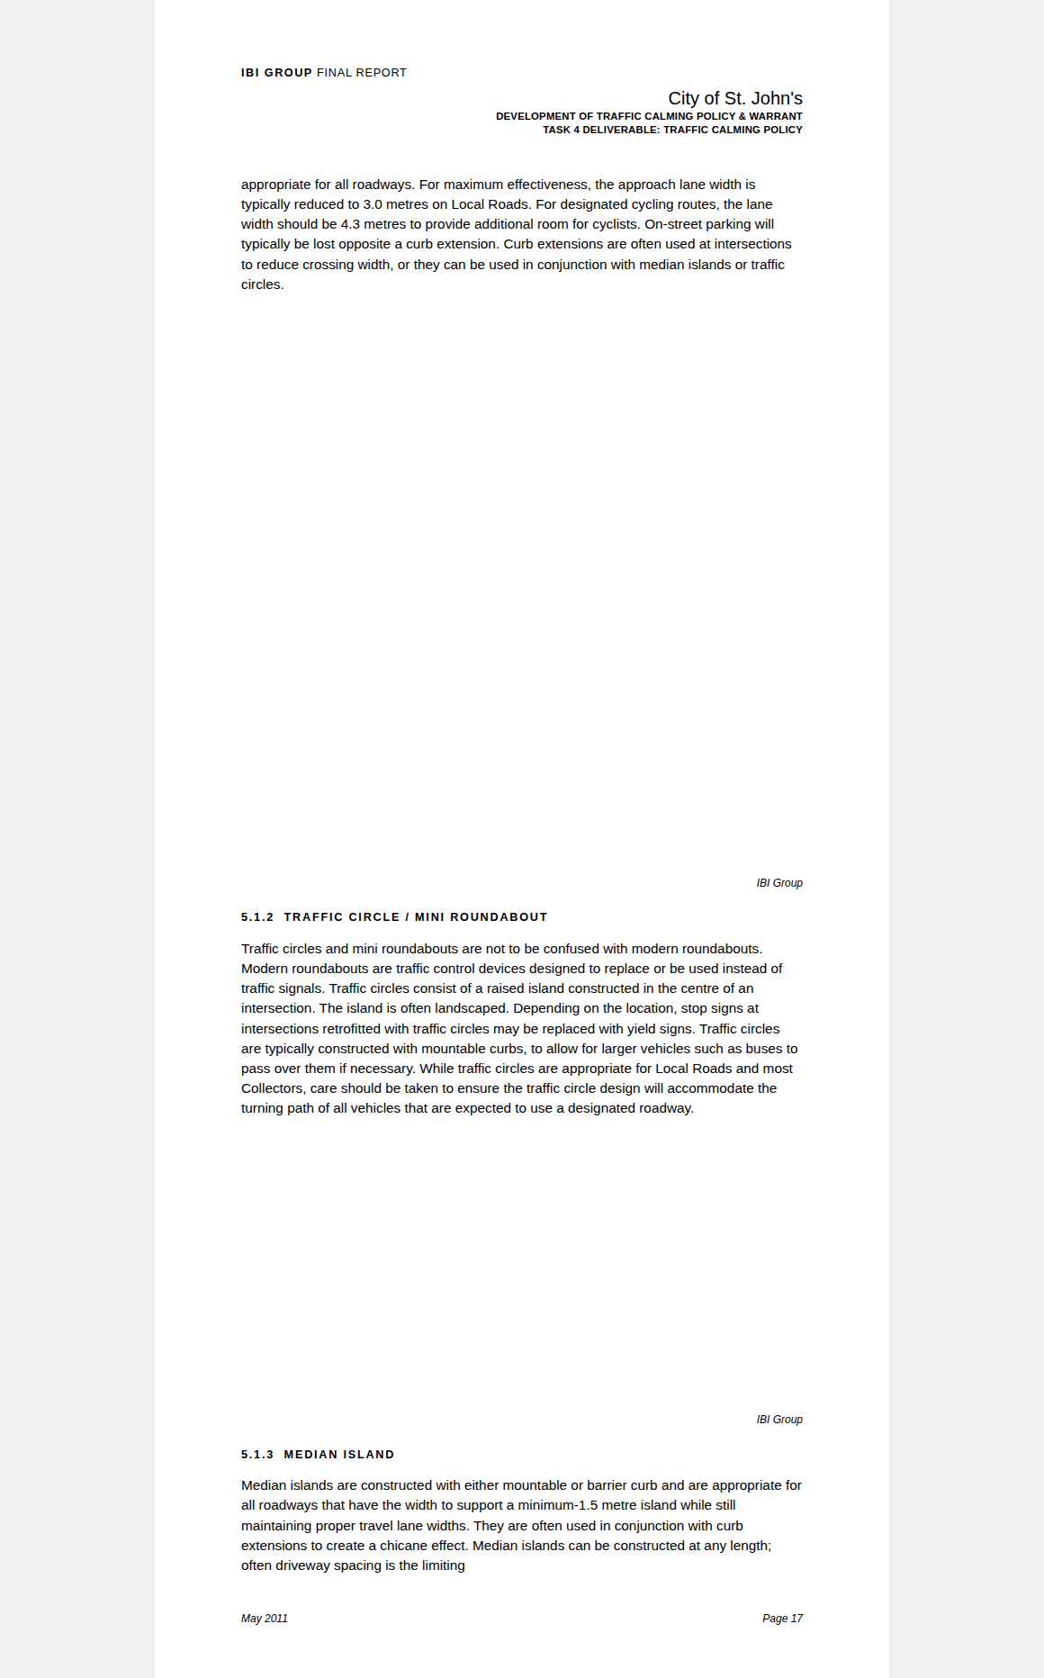IBI GROUP FINAL REPORT
City of St. John's
DEVELOPMENT OF TRAFFIC CALMING POLICY & WARRANT
TASK 4 DELIVERABLE: TRAFFIC CALMING POLICY
appropriate for all roadways. For maximum effectiveness, the approach lane width is typically reduced to 3.0 metres on Local Roads. For designated cycling routes, the lane width should be 4.3 metres to provide additional room for cyclists. On-street parking will typically be lost opposite a curb extension. Curb extensions are often used at intersections to reduce crossing width, or they can be used in conjunction with median islands or traffic circles.
IBI Group
5.1.2 TRAFFIC CIRCLE / MINI ROUNDABOUT
Traffic circles and mini roundabouts are not to be confused with modern roundabouts. Modern roundabouts are traffic control devices designed to replace or be used instead of traffic signals. Traffic circles consist of a raised island constructed in the centre of an intersection. The island is often landscaped. Depending on the location, stop signs at intersections retrofitted with traffic circles may be replaced with yield signs. Traffic circles are typically constructed with mountable curbs, to allow for larger vehicles such as buses to pass over them if necessary. While traffic circles are appropriate for Local Roads and most Collectors, care should be taken to ensure the traffic circle design will accommodate the turning path of all vehicles that are expected to use a designated roadway.
IBI Group
5.1.3 MEDIAN ISLAND
Median islands are constructed with either mountable or barrier curb and are appropriate for all roadways that have the width to support a minimum-1.5 metre island while still maintaining proper travel lane widths. They are often used in conjunction with curb extensions to create a chicane effect. Median islands can be constructed at any length; often driveway spacing is the limiting
May 2011 Page 17